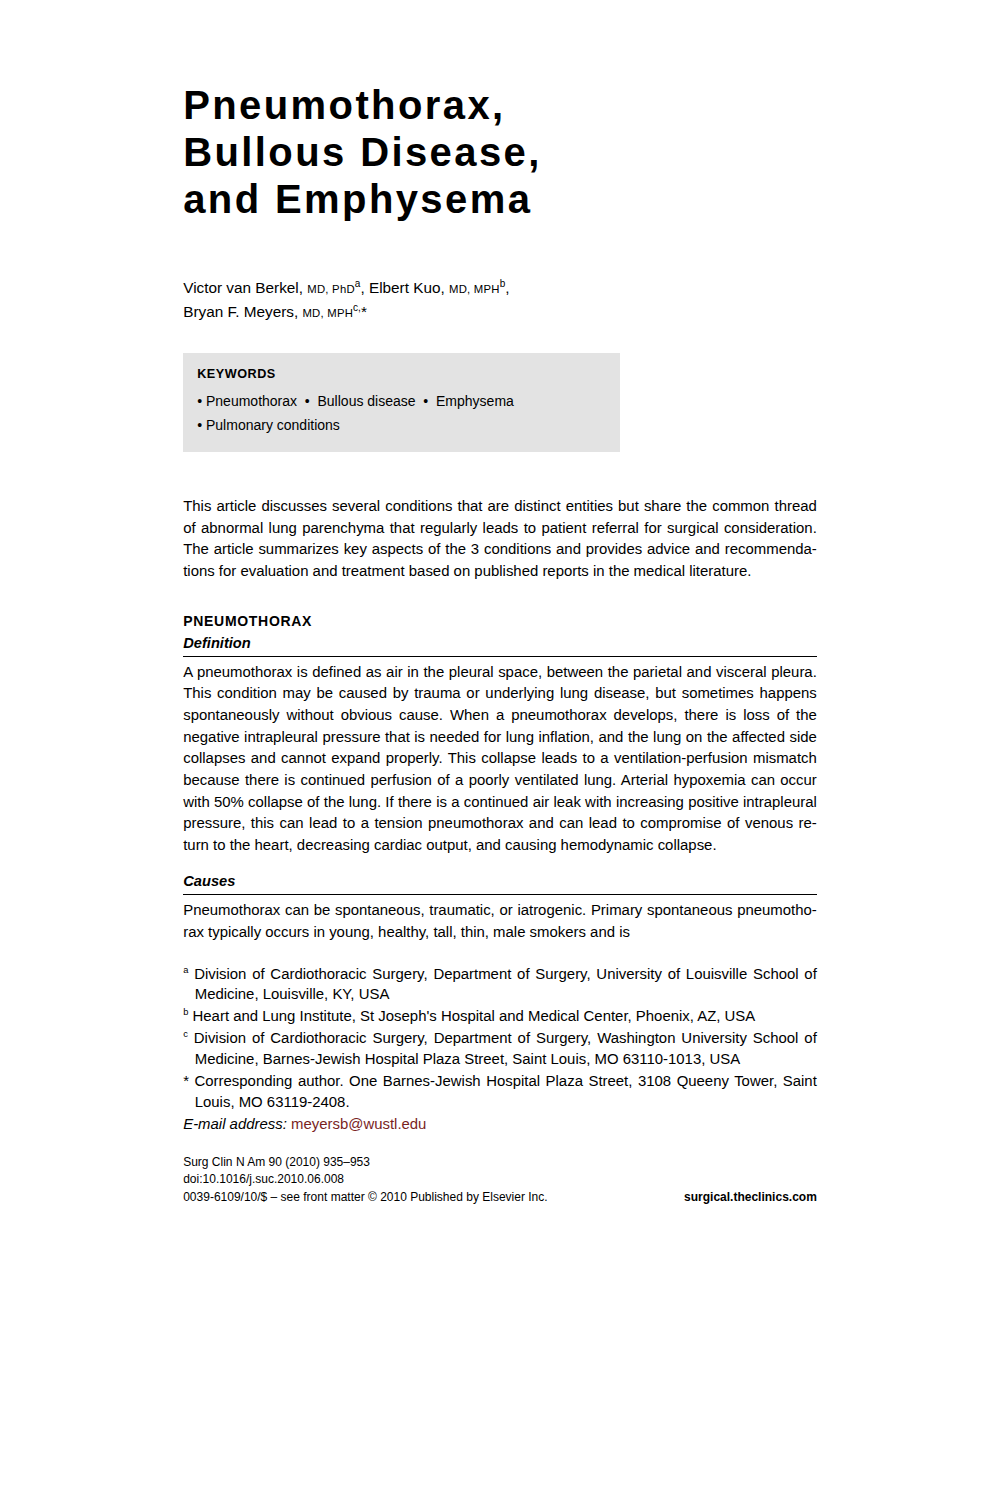Pneumothorax,
Bullous Disease,
and Emphysema
Victor van Berkel, MD, PhD a, Elbert Kuo, MD, MPH b,
Bryan F. Meyers, MD, MPH c,*
KEYWORDS
Pneumothorax • Bullous disease • Emphysema
Pulmonary conditions
This article discusses several conditions that are distinct entities but share the common thread of abnormal lung parenchyma that regularly leads to patient referral for surgical consideration. The article summarizes key aspects of the 3 conditions and provides advice and recommendations for evaluation and treatment based on published reports in the medical literature.
PNEUMOTHORAX
Definition
A pneumothorax is defined as air in the pleural space, between the parietal and visceral pleura. This condition may be caused by trauma or underlying lung disease, but sometimes happens spontaneously without obvious cause. When a pneumothorax develops, there is loss of the negative intrapleural pressure that is needed for lung inflation, and the lung on the affected side collapses and cannot expand properly. This collapse leads to a ventilation-perfusion mismatch because there is continued perfusion of a poorly ventilated lung. Arterial hypoxemia can occur with 50% collapse of the lung. If there is a continued air leak with increasing positive intrapleural pressure, this can lead to a tension pneumothorax and can lead to compromise of venous return to the heart, decreasing cardiac output, and causing hemodynamic collapse.
Causes
Pneumothorax can be spontaneous, traumatic, or iatrogenic. Primary spontaneous pneumothorax typically occurs in young, healthy, tall, thin, male smokers and is
a Division of Cardiothoracic Surgery, Department of Surgery, University of Louisville School of Medicine, Louisville, KY, USA
b Heart and Lung Institute, St Joseph's Hospital and Medical Center, Phoenix, AZ, USA
c Division of Cardiothoracic Surgery, Department of Surgery, Washington University School of Medicine, Barnes-Jewish Hospital Plaza Street, Saint Louis, MO 63110-1013, USA
* Corresponding author. One Barnes-Jewish Hospital Plaza Street, 3108 Queeny Tower, Saint Louis, MO 63119-2408.
E-mail address: meyersb@wustl.edu
Surg Clin N Am 90 (2010) 935–953 doi:10.1016/j.suc.2010.06.008 0039-6109/10/$ – see front matter © 2010 Published by Elsevier Inc. surgical.theclinics.com